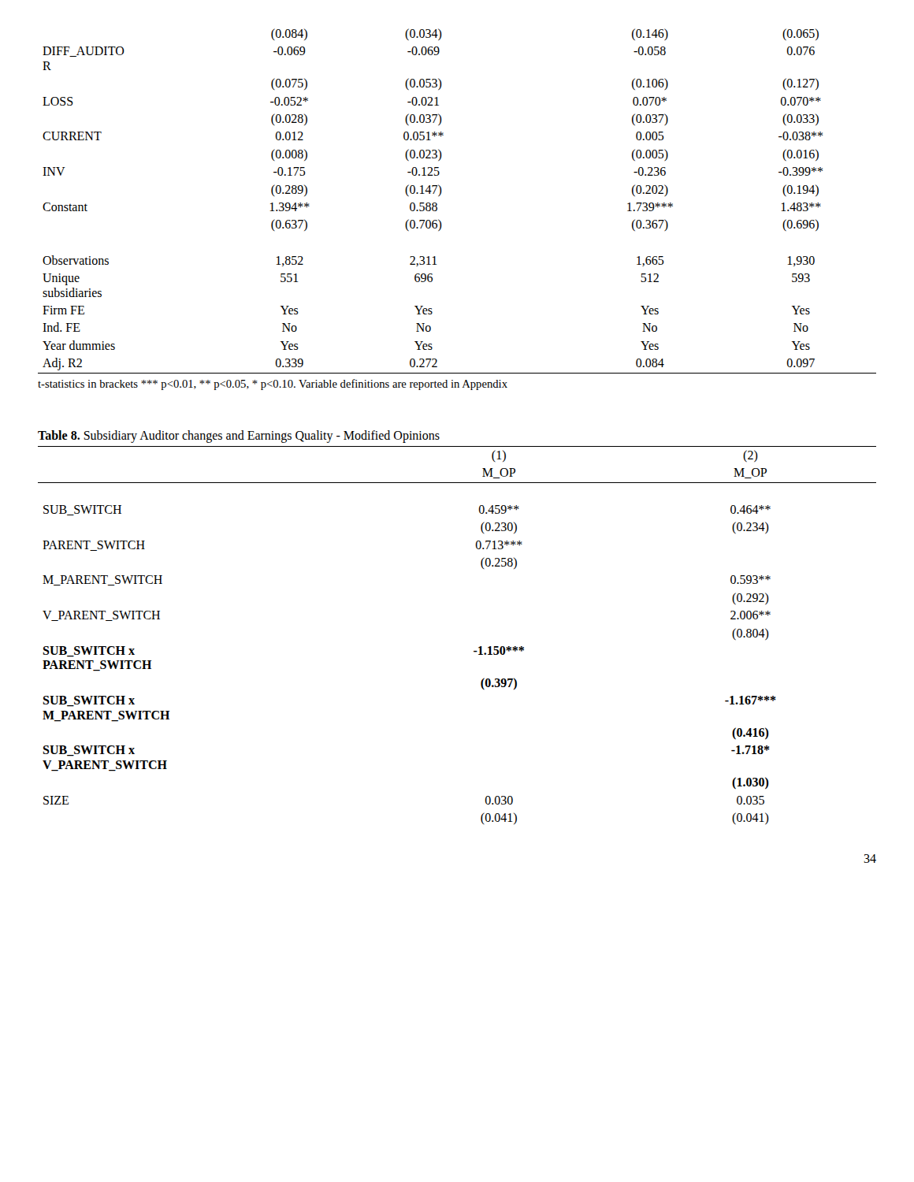| | (0.084) | (0.034) | | (0.146) | (0.065) |
| DIFF_AUDITO R | -0.069 | -0.069 | | -0.058 | 0.076 |
| | (0.075) | (0.053) | | (0.106) | (0.127) |
| LOSS | -0.052* | -0.021 | | 0.070* | 0.070** |
| | (0.028) | (0.037) | | (0.037) | (0.033) |
| CURRENT | 0.012 | 0.051** | | 0.005 | -0.038** |
| | (0.008) | (0.023) | | (0.005) | (0.016) |
| INV | -0.175 | -0.125 | | -0.236 | -0.399** |
| | (0.289) | (0.147) | | (0.202) | (0.194) |
| Constant | 1.394** | 0.588 | | 1.739*** | 1.483** |
| | (0.637) | (0.706) | | (0.367) | (0.696) |
| Observations | 1,852 | 2,311 | | 1,665 | 1,930 |
| Unique subsidiaries | 551 | 696 | | 512 | 593 |
| Firm FE | Yes | Yes | | Yes | Yes |
| Ind. FE | No | No | | No | No |
| Year dummies | Yes | Yes | | Yes | Yes |
| Adj. R2 | 0.339 | 0.272 | | 0.084 | 0.097 |
t-statistics in brackets *** p<0.01, ** p<0.05, * p<0.10. Variable definitions are reported in Appendix
Table 8. Subsidiary Auditor changes and Earnings Quality - Modified Opinions
| | (1) | (2) |
| | M_OP | M_OP |
| SUB_SWITCH | 0.459** | 0.464** |
| | (0.230) | (0.234) |
| PARENT_SWITCH | 0.713*** | |
| | (0.258) | |
| M_PARENT_SWITCH | | 0.593** |
| | | (0.292) |
| V_PARENT_SWITCH | | 2.006** |
| | | (0.804) |
| SUB_SWITCH x PARENT_SWITCH | -1.150*** | |
| | (0.397) | |
| SUB_SWITCH x M_PARENT_SWITCH | | -1.167*** |
| | | (0.416) |
| SUB_SWITCH x V_PARENT_SWITCH | | -1.718* |
| | | (1.030) |
| SIZE | 0.030 | 0.035 |
| | (0.041) | (0.041) |
34